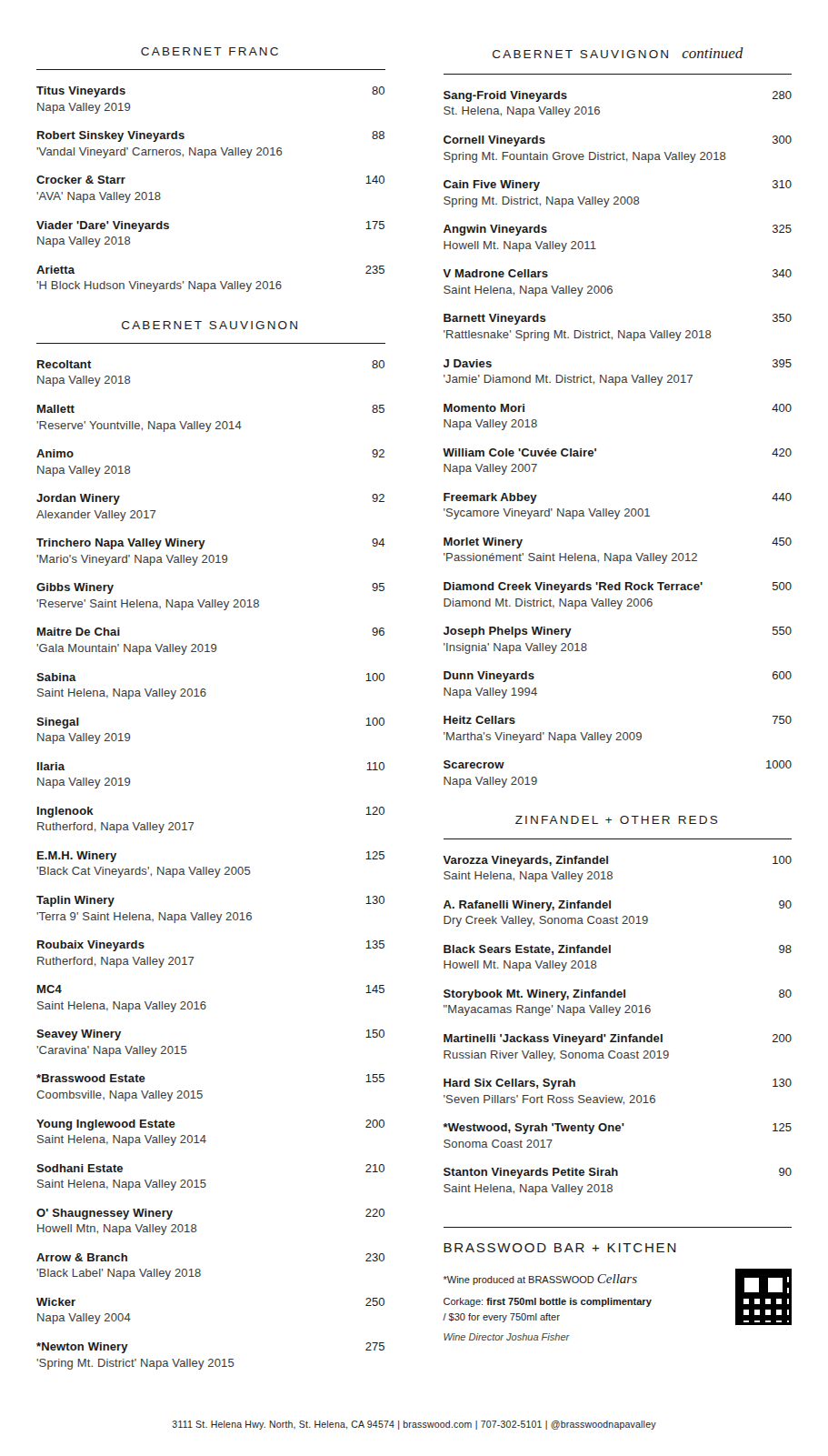Cabernet Franc
Titus Vineyards
Napa Valley 2019 80
Robert Sinskey Vineyards
'Vandal Vineyard' Carneros, Napa Valley 2016 88
Crocker & Starr
'AVA' Napa Valley 2018 140
Viader 'Dare' Vineyards
Napa Valley 2018 175
Arietta
'H Block Hudson Vineyards' Napa Valley 2016 235
Cabernet Sauvignon
Recoltant
Napa Valley 2018 80
Mallett
'Reserve' Yountville, Napa Valley 2014 85
Animo
Napa Valley 2018 92
Jordan Winery
Alexander Valley 2017 92
Trinchero Napa Valley Winery
'Mario's Vineyard' Napa Valley 2019 94
Gibbs Winery
'Reserve' Saint Helena, Napa Valley 2018 95
Maitre De Chai
'Gala Mountain' Napa Valley 2019 96
Sabina
Saint Helena, Napa Valley 2016 100
Sinegal
Napa Valley 2019 100
Ilaria
Napa Valley 2019 110
Inglenook
Rutherford, Napa Valley 2017 120
E.M.H. Winery
'Black Cat Vineyards', Napa Valley 2005 125
Taplin Winery
'Terra 9' Saint Helena, Napa Valley 2016 130
Roubaix Vineyards
Rutherford, Napa Valley 2017 135
MC4
Saint Helena, Napa Valley 2016 145
Seavey Winery
'Caravina' Napa Valley 2015 150
*Brasswood Estate
Coombsville, Napa Valley 2015 155
Young Inglewood Estate
Saint Helena, Napa Valley 2014 200
Sodhani Estate
Saint Helena, Napa Valley 2015 210
O' Shaugnessey Winery
Howell Mtn, Napa Valley 2018 220
Arrow & Branch
'Black Label' Napa Valley 2018 230
Wicker
Napa Valley 2004 250
*Newton Winery
'Spring Mt. District' Napa Valley 2015 275
Cabernet Sauvignon continued
Sang-Froid Vineyards
St. Helena, Napa Valley 2016 280
Cornell Vineyards
Spring Mt. Fountain Grove District, Napa Valley 2018 300
Cain Five Winery
Spring Mt. District, Napa Valley 2008 310
Angwin Vineyards
Howell Mt. Napa Valley 2011 325
V Madrone Cellars
Saint Helena, Napa Valley 2006 340
Barnett Vineyards
'Rattlesnake' Spring Mt. District, Napa Valley 2018 350
J Davies
'Jamie' Diamond Mt. District, Napa Valley 2017 395
Momento Mori
Napa Valley 2018 400
William Cole 'Cuvée Claire'
Napa Valley 2007 420
Freemark Abbey
'Sycamore Vineyard' Napa Valley 2001 440
Morlet Winery
'Passionément' Saint Helena, Napa Valley 2012 450
Diamond Creek Vineyards 'Red Rock Terrace'
Diamond Mt. District, Napa Valley 2006 500
Joseph Phelps Winery
'Insignia' Napa Valley 2018 550
Dunn Vineyards
Napa Valley 1994 600
Heitz Cellars
'Martha's Vineyard' Napa Valley 2009 750
Scarecrow
Napa Valley 2019 1000
Zinfandel + Other Reds
Varozza Vineyards, Zinfandel
Saint Helena, Napa Valley 2018 100
A. Rafanelli Winery, Zinfandel
Dry Creek Valley, Sonoma Coast 2019 90
Black Sears Estate, Zinfandel
Howell Mt. Napa Valley 2018 98
Storybook Mt. Winery, Zinfandel
"Mayacamas Range' Napa Valley 2016 80
Martinelli 'Jackass Vineyard' Zinfandel
Russian River Valley, Sonoma Coast 2019 200
Hard Six Cellars, Syrah
'Seven Pillars' Fort Ross Seaview, 2016 130
*Westwood, Syrah 'Twenty One'
Sonoma Coast 2017 125
Stanton Vineyards Petite Sirah
Saint Helena, Napa Valley 2018 90
Brasswood Bar + Kitchen
*Wine produced at BRASSWOOD Cellars
Corkage: first 750ml bottle is complimentary
/ $30 for every 750ml after
Wine Director Joshua Fisher
3111 St. Helena Hwy. North, St. Helena, CA 94574 | brasswood.com | 707-302-5101 | @brasswoodnapavalley